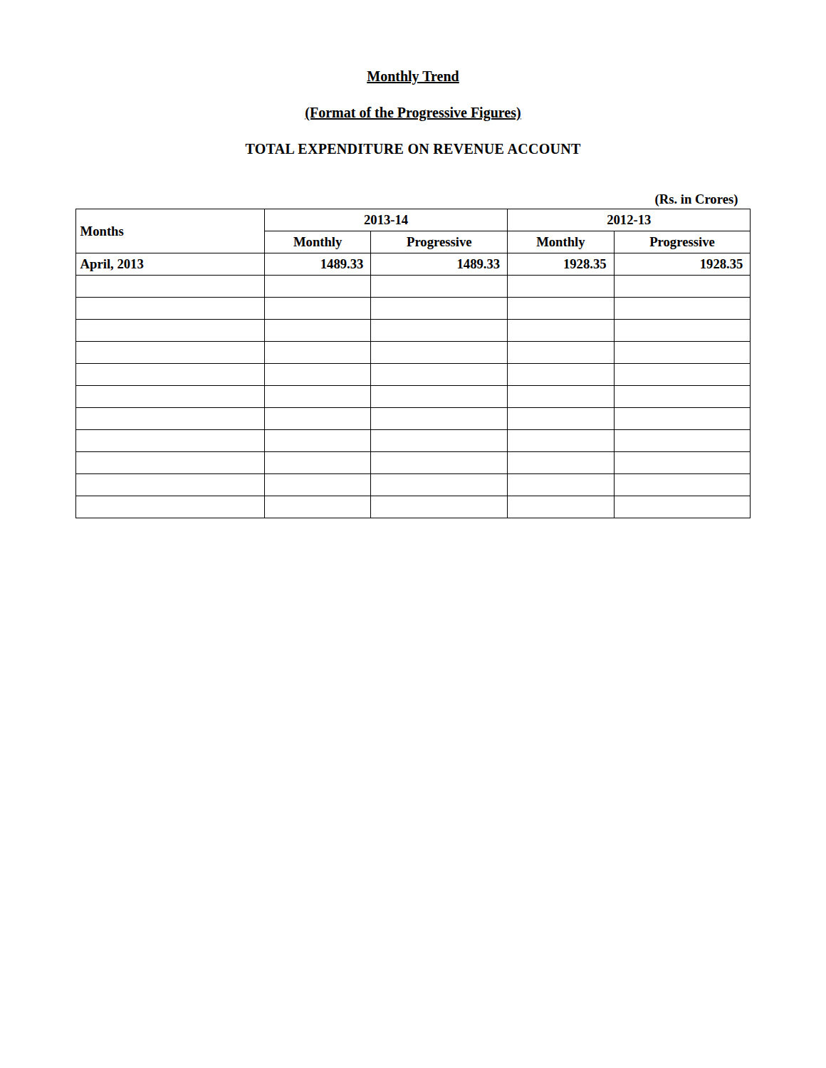Monthly Trend
(Format of the Progressive Figures)
TOTAL EXPENDITURE ON REVENUE ACCOUNT
(Rs. in Crores)
| Months | 2013-14 | 2012-13 |
| --- | --- | --- |
| Monthly | Progressive | Monthly | Progressive |
| April, 2013 | 1489.33 | 1489.33 | 1928.35 | 1928.35 |